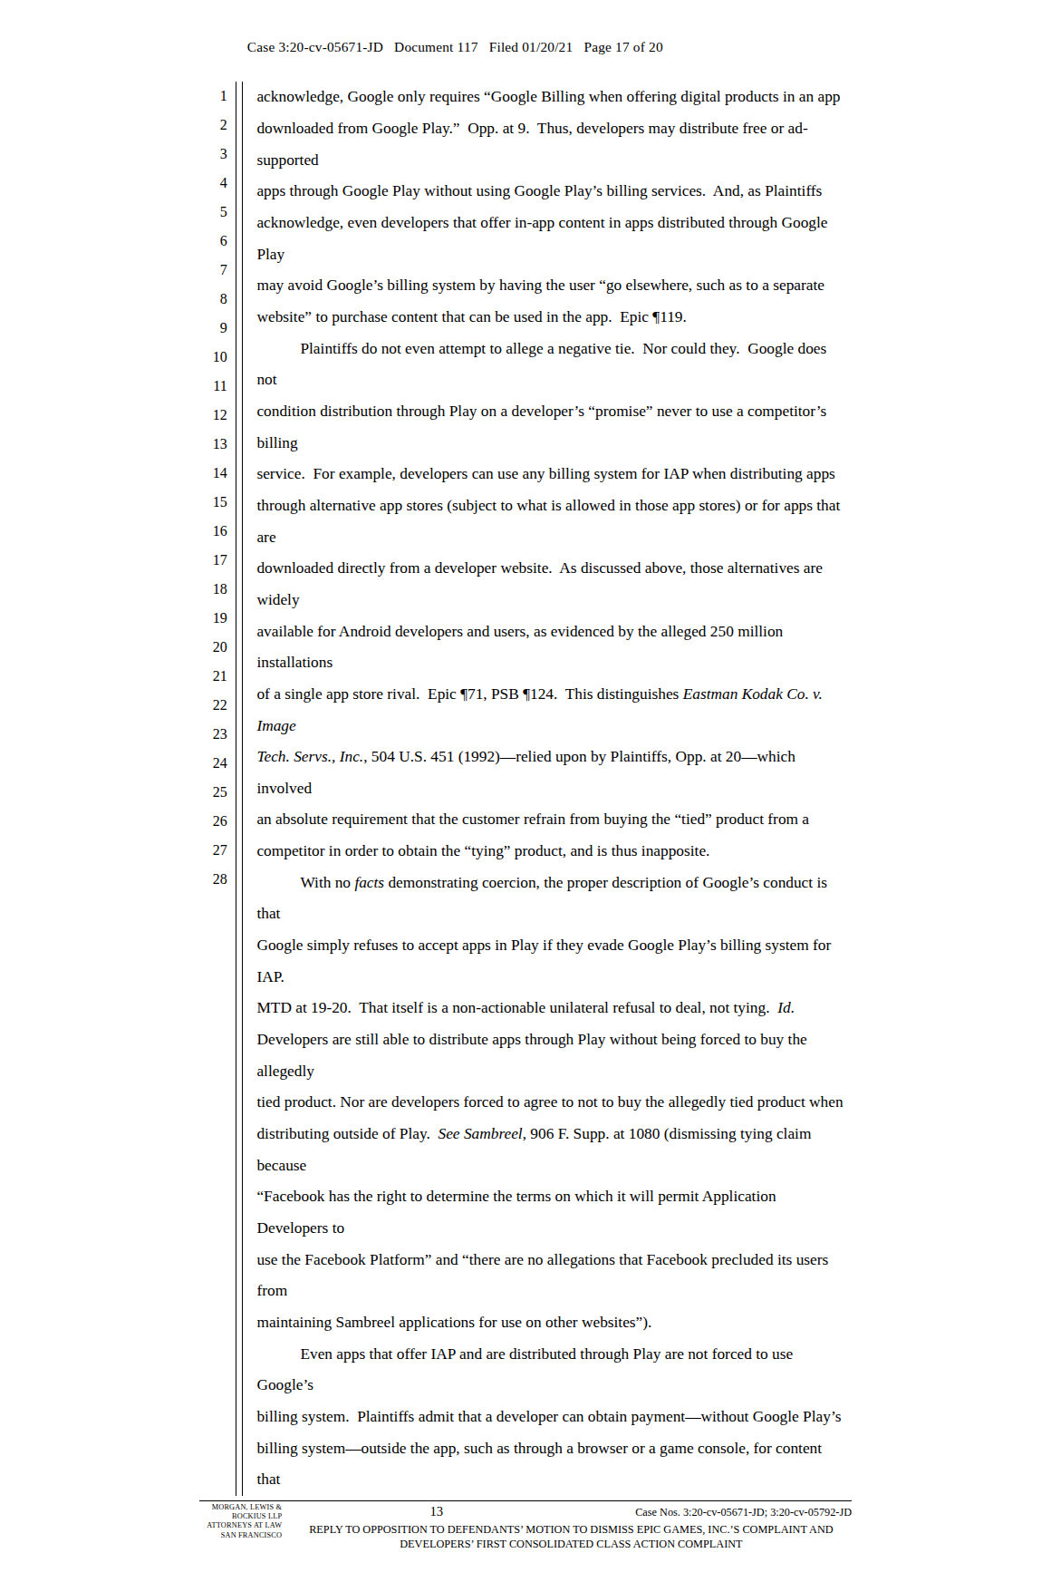Case 3:20-cv-05671-JD Document 117 Filed 01/20/21 Page 17 of 20
1
2
3
4
5
6
7
8
9
10
11
12
13
14
15
16
17
18
19
20
21
22
23
24
25
26
27
28
acknowledge, Google only requires “Google Billing when offering digital products in an app
downloaded from Google Play.” Opp. at 9. Thus, developers may distribute free or ad-supported
apps through Google Play without using Google Play’s billing services. And, as Plaintiffs
acknowledge, even developers that offer in-app content in apps distributed through Google Play
may avoid Google’s billing system by having the user “go elsewhere, such as to a separate
website” to purchase content that can be used in the app. Epic ¶119.
Plaintiffs do not even attempt to allege a negative tie. Nor could they. Google does not
condition distribution through Play on a developer’s “promise” never to use a competitor’s billing
service. For example, developers can use any billing system for IAP when distributing apps
through alternative app stores (subject to what is allowed in those app stores) or for apps that are
downloaded directly from a developer website. As discussed above, those alternatives are widely
available for Android developers and users, as evidenced by the alleged 250 million installations
of a single app store rival. Epic ¶71, PSB ¶124. This distinguishes Eastman Kodak Co. v. Image
Tech. Servs., Inc., 504 U.S. 451 (1992)—relied upon by Plaintiffs, Opp. at 20—which involved
an absolute requirement that the customer refrain from buying the “tied” product from a
competitor in order to obtain the “tying” product, and is thus inapposite.
With no facts demonstrating coercion, the proper description of Google’s conduct is that
Google simply refuses to accept apps in Play if they evade Google Play’s billing system for IAP.
MTD at 19-20. That itself is a non-actionable unilateral refusal to deal, not tying. Id.
Developers are still able to distribute apps through Play without being forced to buy the allegedly
tied product. Nor are developers forced to agree to not to buy the allegedly tied product when
distributing outside of Play. See Sambreel, 906 F. Supp. at 1080 (dismissing tying claim because
“Facebook has the right to determine the terms on which it will permit Application Developers to
use the Facebook Platform” and “there are no allegations that Facebook precluded its users from
maintaining Sambreel applications for use on other websites”).
Even apps that offer IAP and are distributed through Play are not forced to use Google’s
billing system. Plaintiffs admit that a developer can obtain payment—without Google Play’s
billing system—outside the app, such as through a browser or a game console, for content that
Morgan, Lewis &
Bockius LLP
Attorneys at Law
San Francisco
13
Case Nos. 3:20-cv-05671-JD; 3:20-cv-05792-JD
REPLY TO OPPOSITION TO DEFENDANTS’ MOTION TO DISMISS EPIC GAMES, INC.’S COMPLAINT AND
DEVELOPERS’ FIRST CONSOLIDATED CLASS ACTION COMPLAINT